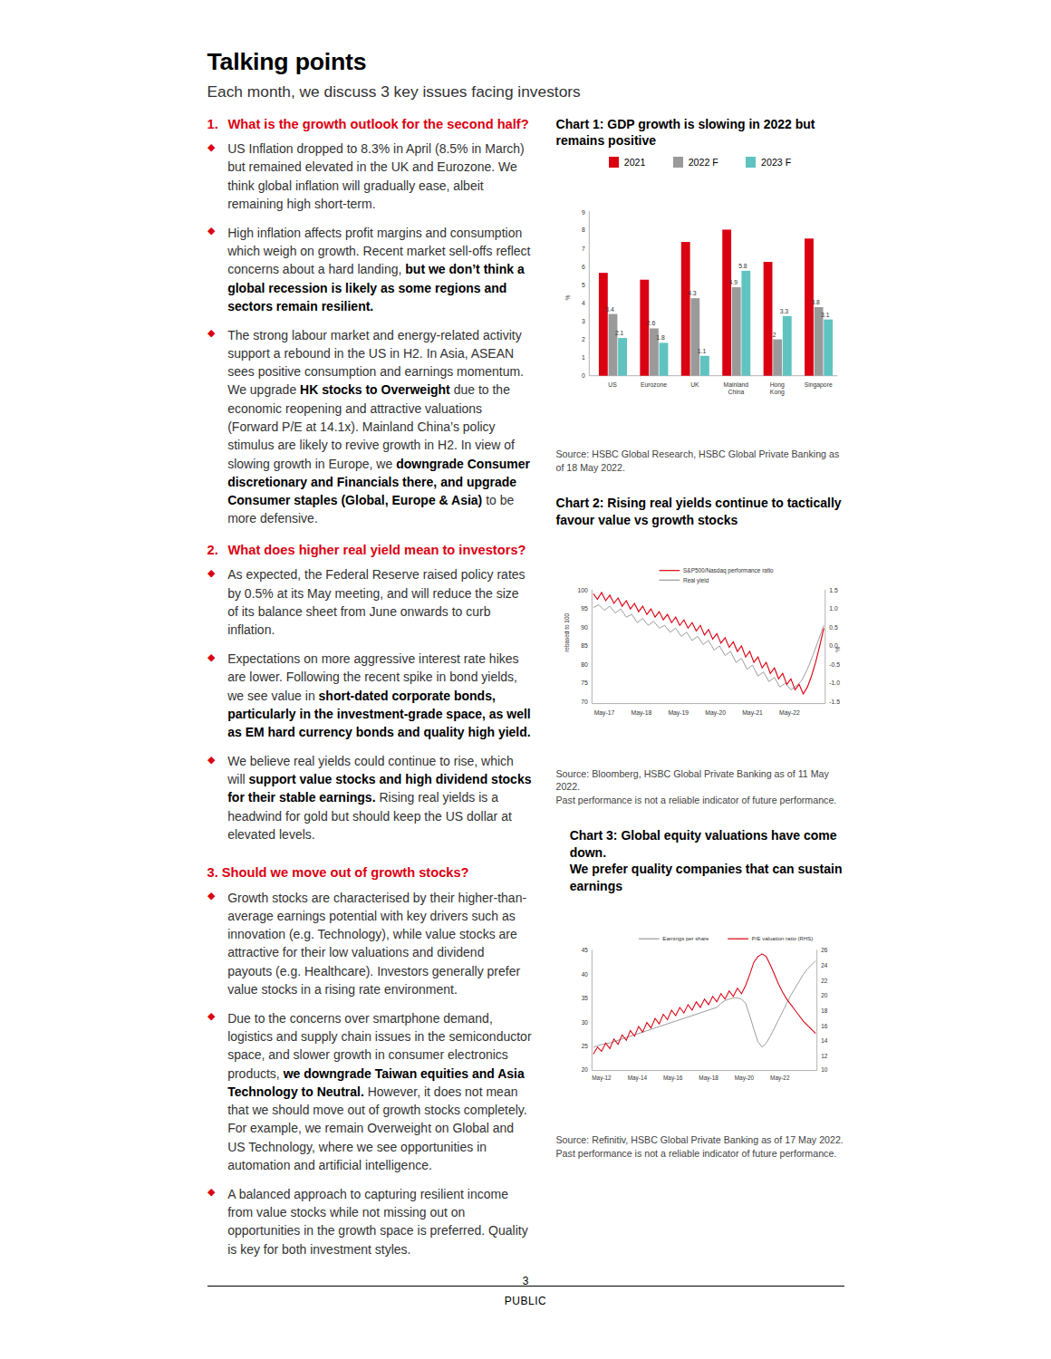Talking points
Each month, we discuss 3 key issues facing investors
1. What is the growth outlook for the second half?
US Inflation dropped to 8.3% in April (8.5% in March) but remained elevated in the UK and Eurozone. We think global inflation will gradually ease, albeit remaining high short-term.
High inflation affects profit margins and consumption which weigh on growth. Recent market sell-offs reflect concerns about a hard landing, but we don’t think a global recession is likely as some regions and sectors remain resilient.
The strong labour market and energy-related activity support a rebound in the US in H2. In Asia, ASEAN sees positive consumption and earnings momentum. We upgrade HK stocks to Overweight due to the economic reopening and attractive valuations (Forward P/E at 14.1x). Mainland China’s policy stimulus are likely to revive growth in H2. In view of slowing growth in Europe, we downgrade Consumer discretionary and Financials there, and upgrade Consumer staples (Global, Europe & Asia) to be more defensive.
2. What does higher real yield mean to investors?
As expected, the Federal Reserve raised policy rates by 0.5% at its May meeting, and will reduce the size of its balance sheet from June onwards to curb inflation.
Expectations on more aggressive interest rate hikes are lower. Following the recent spike in bond yields, we see value in short-dated corporate bonds, particularly in the investment-grade space, as well as EM hard currency bonds and quality high yield.
We believe real yields could continue to rise, which will support value stocks and high dividend stocks for their stable earnings. Rising real yields is a headwind for gold but should keep the US dollar at elevated levels.
3. Should we move out of growth stocks?
Growth stocks are characterised by their higher-than-average earnings potential with key drivers such as innovation (e.g. Technology), while value stocks are attractive for their low valuations and dividend payouts (e.g. Healthcare). Investors generally prefer value stocks in a rising rate environment.
Due to the concerns over smartphone demand, logistics and supply chain issues in the semiconductor space, and slower growth in consumer electronics products, we downgrade Taiwan equities and Asia Technology to Neutral. However, it does not mean that we should move out of growth stocks completely. For example, we remain Overweight on Global and US Technology, where we see opportunities in automation and artificial intelligence.
A balanced approach to capturing resilient income from value stocks while not missing out on opportunities in the growth space is preferred. Quality is key for both investment styles.
Chart 1: GDP growth is slowing in 2022 but remains positive
2021 2022 F 2023 F
0 1 2 3 4 5 6 7 8 9 % 3.4 2.1 2.6 1.8 4.3 1.1 4.9 5.8 2 3.3 3.8 3.1 US Eurozone UK Mainland China Hong Kong Singapore
Source: HSBC Global Research, HSBC Global Private Banking as of 18 May 2022.
Chart 2: Rising real yields continue to tactically favour value vs growth stocks
S&P500/Nasdaq performance ratio Real yield 100 95 90 85 80 75 70 rebased to 100 1.5 1.0 0.5 0.0 -0.5 -1.0 -1.5 % May-17 May-18 May-19 May-20 May-21 May-22
Source: Bloomberg, HSBC Global Private Banking as of 11 May 2022.
Past performance is not a reliable indicator of future performance.
Chart 3: Global equity valuations have come down.
We prefer quality companies that can sustain earnings
Earnings per share P/E valuation ratio (RHS) 45 40 35 30 25 20 26 24 22 20 18 16 14 12 10 May-12 May-14 May-16 May-18 May-20 May-22
Source: Refinitiv, HSBC Global Private Banking as of 17 May 2022.
Past performance is not a reliable indicator of future performance.
3
PUBLIC